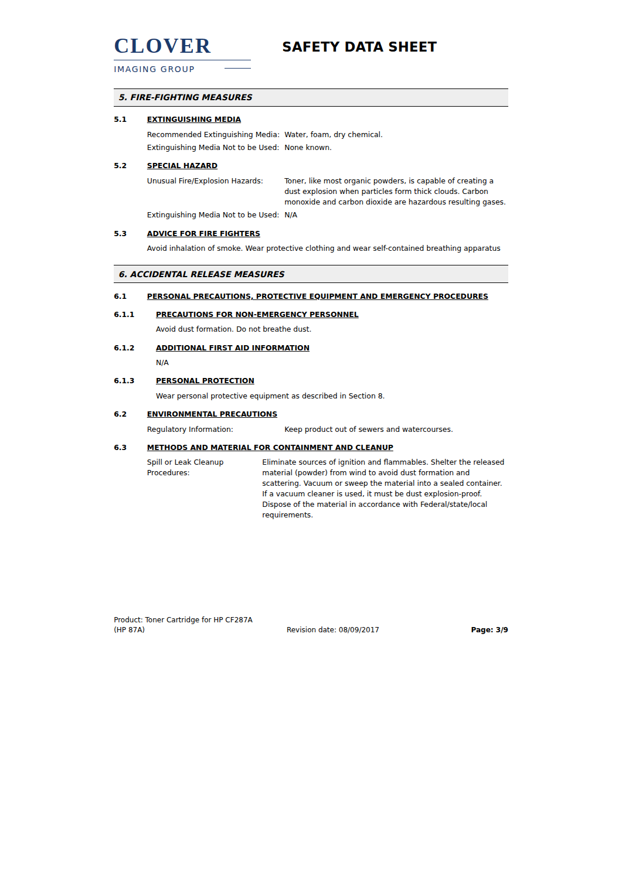CLOVER
IMAGING GROUP
SAFETY DATA SHEET
5. FIRE-FIGHTING MEASURES
5.1 EXTINGUISHING MEDIA
Recommended Extinguishing Media: Water, foam, dry chemical.
Extinguishing Media Not to be Used: None known.
5.2 SPECIAL HAZARD
Unusual Fire/Explosion Hazards: Toner, like most organic powders, is capable of creating a dust explosion when particles form thick clouds. Carbon monoxide and carbon dioxide are hazardous resulting gases.
Extinguishing Media Not to be Used: N/A
5.3 ADVICE FOR FIRE FIGHTERS
Avoid inhalation of smoke. Wear protective clothing and wear self-contained breathing apparatus
6. ACCIDENTAL RELEASE MEASURES
6.1 PERSONAL PRECAUTIONS, PROTECTIVE EQUIPMENT AND EMERGENCY PROCEDURES
6.1.1 PRECAUTIONS FOR NON-EMERGENCY PERSONNEL
Avoid dust formation. Do not breathe dust.
6.1.2 ADDITIONAL FIRST AID INFORMATION
N/A
6.1.3 PERSONAL PROTECTION
Wear personal protective equipment as described in Section 8.
6.2 ENVIRONMENTAL PRECAUTIONS
Regulatory Information: Keep product out of sewers and watercourses.
6.3 METHODS AND MATERIAL FOR CONTAINMENT AND CLEANUP
Spill or Leak Cleanup Procedures: Eliminate sources of ignition and flammables. Shelter the released material (powder) from wind to avoid dust formation and scattering. Vacuum or sweep the material into a sealed container. If a vacuum cleaner is used, it must be dust explosion-proof. Dispose of the material in accordance with Federal/state/local requirements.
Product: Toner Cartridge for HP CF287A
(HP 87A)
Revision date: 08/09/2017
Page: 3/9